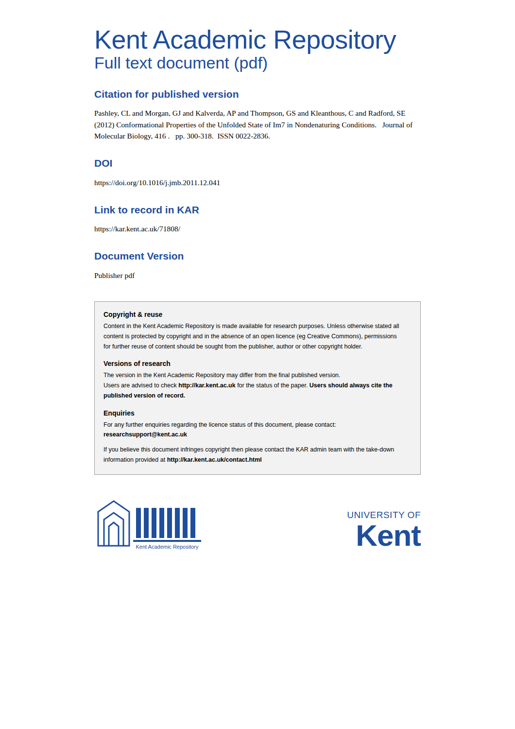Kent Academic Repository
Full text document (pdf)
Citation for published version
Pashley, CL and Morgan, GJ and Kalverda, AP and Thompson, GS and Kleanthous, C and Radford, SE (2012) Conformational Properties of the Unfolded State of Im7 in Nondenaturing Conditions. Journal of Molecular Biology, 416 . pp. 300-318. ISSN 0022-2836.
DOI
https://doi.org/10.1016/j.jmb.2011.12.041
Link to record in KAR
https://kar.kent.ac.uk/71808/
Document Version
Publisher pdf
Copyright & reuse
Content in the Kent Academic Repository is made available for research purposes. Unless otherwise stated all
content is protected by copyright and in the absence of an open licence (eg Creative Commons), permissions
for further reuse of content should be sought from the publisher, author or other copyright holder.
Versions of research
The version in the Kent Academic Repository may differ from the final published version.
Users are advised to check http://kar.kent.ac.uk for the status of the paper. Users should always cite the
published version of record.
Enquiries
For any further enquiries regarding the licence status of this document, please contact:
researchsupport@kent.ac.uk
If you believe this document infringes copyright then please contact the KAR admin team with the take-down
information provided at http://kar.kent.ac.uk/contact.html
Kent Academic Repository
UNIVERSITY OF
Kent